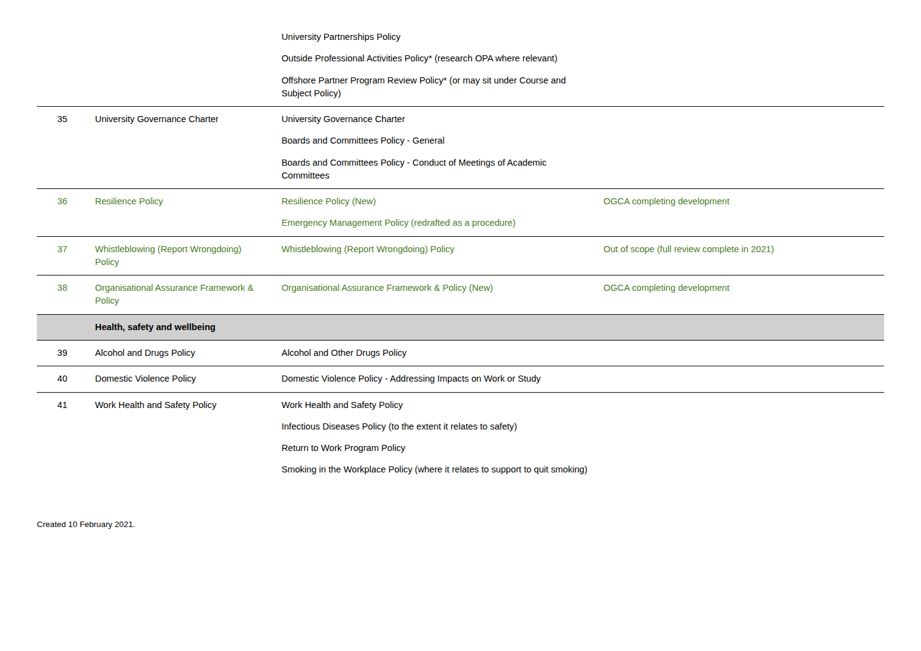| | | University Partnerships Policy Outside Professional Activities Policy* (research OPA where relevant) Offshore Partner Program Review Policy* (or may sit under Course and Subject Policy) | |
| 35 | University Governance Charter | University Governance Charter Boards and Committees Policy - General Boards and Committees Policy - Conduct of Meetings of Academic Committees | |
| 36 | Resilience Policy | Resilience Policy (New) Emergency Management Policy (redrafted as a procedure) | OGCA completing development |
| 37 | Whistleblowing (Report Wrongdoing) Policy | Whistleblowing (Report Wrongdoing) Policy | Out of scope (full review complete in 2021) |
| 38 | Organisational Assurance Framework & Policy | Organisational Assurance Framework & Policy (New) | OGCA completing development |
| | Health, safety and wellbeing | | |
| 39 | Alcohol and Drugs Policy | Alcohol and Other Drugs Policy | |
| 40 | Domestic Violence Policy | Domestic Violence Policy - Addressing Impacts on Work or Study | |
| 41 | Work Health and Safety Policy | Work Health and Safety Policy Infectious Diseases Policy (to the extent it relates to safety) Return to Work Program Policy Smoking in the Workplace Policy (where it relates to support to quit smoking) | |
Created 10 February 2021.